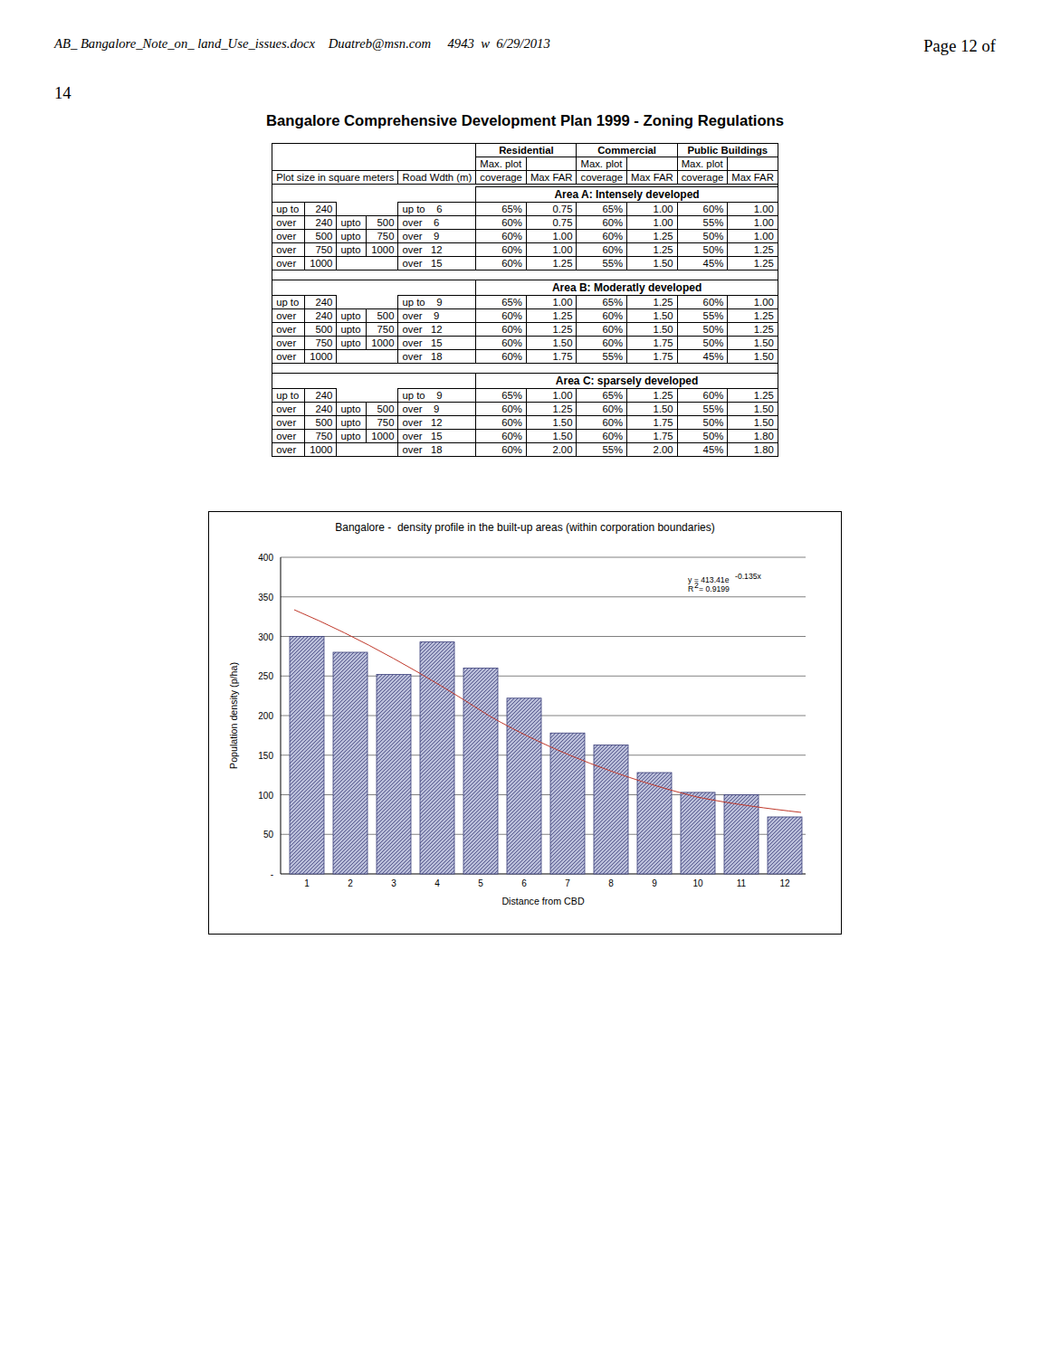AB_ Bangalore_Note_on_ land_Use_issues.docx Duatreb@msn.com 4943 w 6/29/2013
Page 12 of
14
Bangalore Comprehensive Development Plan 1999 - Zoning Regulations
| | Residential | Commercial | Public Buildings |
| | | Max. plot | | Max. plot | | Max. plot | |
| Plot size in square meters | Road Wdth (m) | coverage | Max FAR | coverage | Max FAR | coverage | Max FAR |
| | | | | | Area A: Intensely developed |
| up to | 240 | | | up to 6 | 65% | 0.75 | 65% | 1.00 | 60% | 1.00 |
| over | 240 | upto | 500 | over 6 | 60% | 0.75 | 60% | 1.00 | 55% | 1.00 |
| over | 500 | upto | 750 | over 9 | 60% | 1.00 | 60% | 1.25 | 50% | 1.00 |
| over | 750 | upto | 1000 | over 12 | 60% | 1.00 | 60% | 1.25 | 50% | 1.25 |
| over | 1000 | | | over 15 | 60% | 1.25 | 55% | 1.50 | 45% | 1.25 |
| | | | | | Area B: Moderatly developed |
| up to | 240 | | | up to 9 | 65% | 1.00 | 65% | 1.25 | 60% | 1.00 |
| over | 240 | upto | 500 | over 9 | 60% | 1.25 | 60% | 1.50 | 55% | 1.25 |
| over | 500 | upto | 750 | over 12 | 60% | 1.25 | 60% | 1.50 | 50% | 1.25 |
| over | 750 | upto | 1000 | over 15 | 60% | 1.50 | 60% | 1.75 | 50% | 1.50 |
| over | 1000 | | | over 18 | 60% | 1.75 | 55% | 1.75 | 45% | 1.50 |
| | | | | | Area C: sparsely developed |
| up to | 240 | | | up to 9 | 65% | 1.00 | 65% | 1.25 | 60% | 1.25 |
| over | 240 | upto | 500 | over 9 | 60% | 1.25 | 60% | 1.50 | 55% | 1.50 |
| over | 500 | upto | 750 | over 12 | 60% | 1.50 | 60% | 1.75 | 50% | 1.50 |
| over | 750 | upto | 1000 | over 15 | 60% | 1.50 | 60% | 1.75 | 50% | 1.80 |
| over | 1000 | | | over 18 | 60% | 2.00 | 55% | 2.00 | 45% | 1.80 |
Bangalore - density profile in the built-up areas (within corporation boundaries)
400 350 300 250 200 150 100 50 - Population density (p/ha) y = 413.41e -0.135x R 2 = 0.9199 1 2 3 4 5 6 7 8 9 10 11 12 Distance from CBD